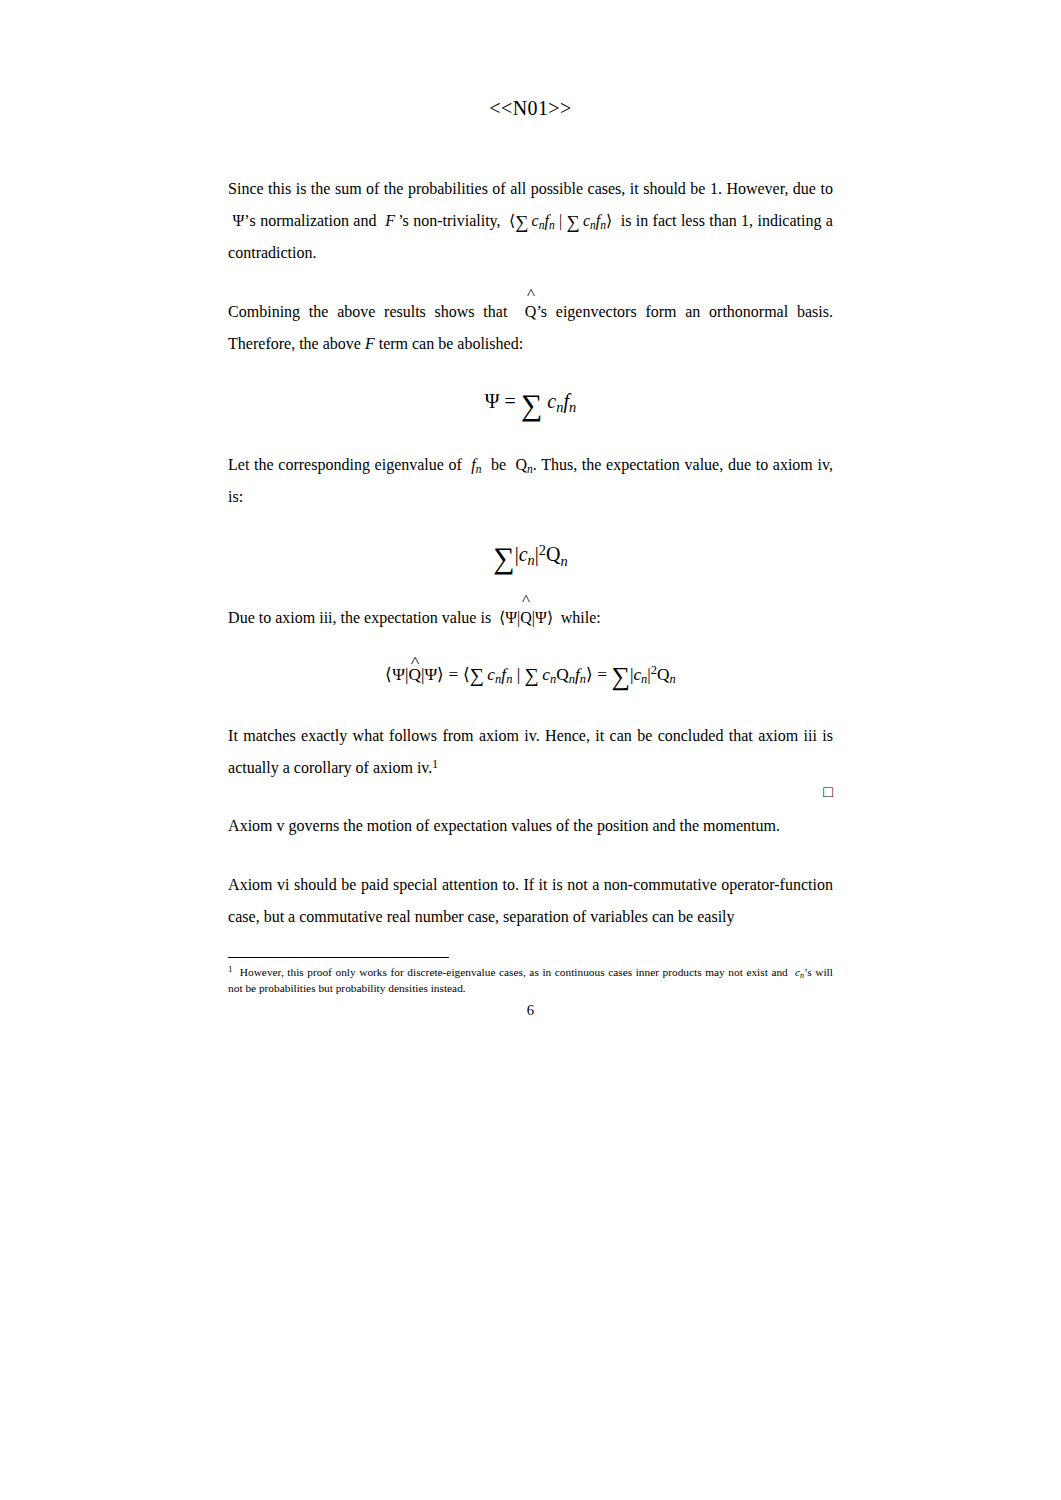<<N01>>
Since this is the sum of the probabilities of all possible cases, it should be 1. However, due to Ψ’s normalization and F ’s non-triviality, ⟨∑ cnfn | ∑ cnfn⟩ is in fact less than 1, indicating a contradiction.
Combining the above results shows that Q’s eigenvectors form an orthonormal basis. Therefore, the above F term can be abolished:
Ψ = ∑ cnfn
Let the corresponding eigenvalue of fn be Qn. Thus, the expectation value, due to axiom iv, is:
∑|cn|2Qn
Due to axiom iii, the expectation value is ⟨Ψ|Q|Ψ⟩ while:
⟨Ψ|Q|Ψ⟩ = ⟨∑ cnfn | ∑ cn Qnfn⟩ = ∑|cn|2Qn
It matches exactly what follows from axiom iv. Hence, it can be concluded that axiom iii is actually a corollary of axiom iv.1
□
Axiom v governs the motion of expectation values of the position and the momentum.
Axiom vi should be paid special attention to. If it is not a non-commutative operator-function case, but a commutative real number case, separation of variables can be easily
1 However, this proof only works for discrete-eigenvalue cases, as in continuous cases inner products may not exist and cn’s will not be probabilities but probability densities instead.
6